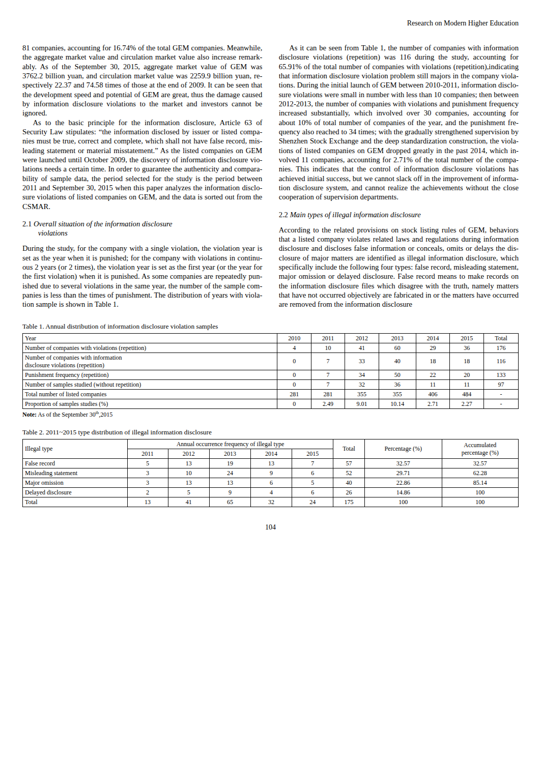Research on Modern Higher Education
81 companies, accounting for 16.74% of the total GEM companies. Meanwhile, the aggregate market value and circulation market value also increase remarkably. As of the September 30, 2015, aggregate market value of GEM was 3762.2 billion yuan, and circulation market value was 2259.9 billion yuan, respectively 22.37 and 74.58 times of those at the end of 2009. It can be seen that the development speed and potential of GEM are great, thus the damage caused by information disclosure violations to the market and investors cannot be ignored.
As to the basic principle for the information disclosure, Article 63 of Security Law stipulates: “the information disclosed by issuer or listed companies must be true, correct and complete, which shall not have false record, misleading statement or material misstatement.” As the listed companies on GEM were launched until October 2009, the discovery of information disclosure violations needs a certain time. In order to guarantee the authenticity and comparability of sample data, the period selected for the study is the period between 2011 and September 30, 2015 when this paper analyzes the information disclosure violations of listed companies on GEM, and the data is sorted out from the CSMAR.
2.1 Overall situation of the information disclosure violations
During the study, for the company with a single violation, the violation year is set as the year when it is punished; for the company with violations in continuous 2 years (or 2 times), the violation year is set as the first year (or the year for the first violation) when it is punished. As some companies are repeatedly punished due to several violations in the same year, the number of the sample companies is less than the times of punishment. The distribution of years with violation sample is shown in Table 1.
As it can be seen from Table 1, the number of companies with information disclosure violations (repetition) was 116 during the study, accounting for 65.91% of the total number of companies with violations (repetition),indicating that information disclosure violation problem still majors in the company violations. During the initial launch of GEM between 2010-2011, information disclosure violations were small in number with less than 10 companies; then between 2012-2013, the number of companies with violations and punishment frequency increased substantially, which involved over 30 companies, accounting for about 10% of total number of companies of the year, and the punishment frequency also reached to 34 times; with the gradually strengthened supervision by Shenzhen Stock Exchange and the deep standardization construction, the violations of listed companies on GEM dropped greatly in the past 2014, which involved 11 companies, accounting for 2.71% of the total number of the companies. This indicates that the control of information disclosure violations has achieved initial success, but we cannot slack off in the improvement of information disclosure system, and cannot realize the achievements without the close cooperation of supervision departments.
2.2 Main types of illegal information disclosure
According to the related provisions on stock listing rules of GEM, behaviors that a listed company violates related laws and regulations during information disclosure and discloses false information or conceals, omits or delays the disclosure of major matters are identified as illegal information disclosure, which specifically include the following four types: false record, misleading statement, major omission or delayed disclosure. False record means to make records on the information disclosure files which disagree with the truth, namely matters that have not occurred objectively are fabricated in or the matters have occurred are removed from the information disclosure
Table 1. Annual distribution of information disclosure violation samples
| Year | 2010 | 2011 | 2012 | 2013 | 2014 | 2015 | Total |
| Number of companies with violations (repetition) | 4 | 10 | 41 | 60 | 29 | 36 | 176 |
| Number of companies with information disclosure violations (repetition) | 0 | 7 | 33 | 40 | 18 | 18 | 116 |
| Punishment frequency (repetition) | 0 | 7 | 34 | 50 | 22 | 20 | 133 |
| Number of samples studied (without repetition) | 0 | 7 | 32 | 36 | 11 | 11 | 97 |
| Total number of listed companies | 281 | 281 | 355 | 355 | 406 | 484 | - |
| Proportion of samples studies (%) | 0 | 2.49 | 9.01 | 10.14 | 2.71 | 2.27 | - |
Note: As of the September 30th,2015
Table 2. 2011~2015 type distribution of illegal information disclosure
| Illegal type | Annual occurrence frequency of illegal type | Total | Percentage (%) | Accumulated percentage (%) |
| 2011 | 2012 | 2013 | 2014 | 2015 |
| False record | 5 | 13 | 19 | 13 | 7 | 57 | 32.57 | 32.57 |
| Misleading statement | 3 | 10 | 24 | 9 | 6 | 52 | 29.71 | 62.28 |
| Major omission | 3 | 13 | 13 | 6 | 5 | 40 | 22.86 | 85.14 |
| Delayed disclosure | 2 | 5 | 9 | 4 | 6 | 26 | 14.86 | 100 |
| Total | 13 | 41 | 65 | 32 | 24 | 175 | 100 | 100 |
104